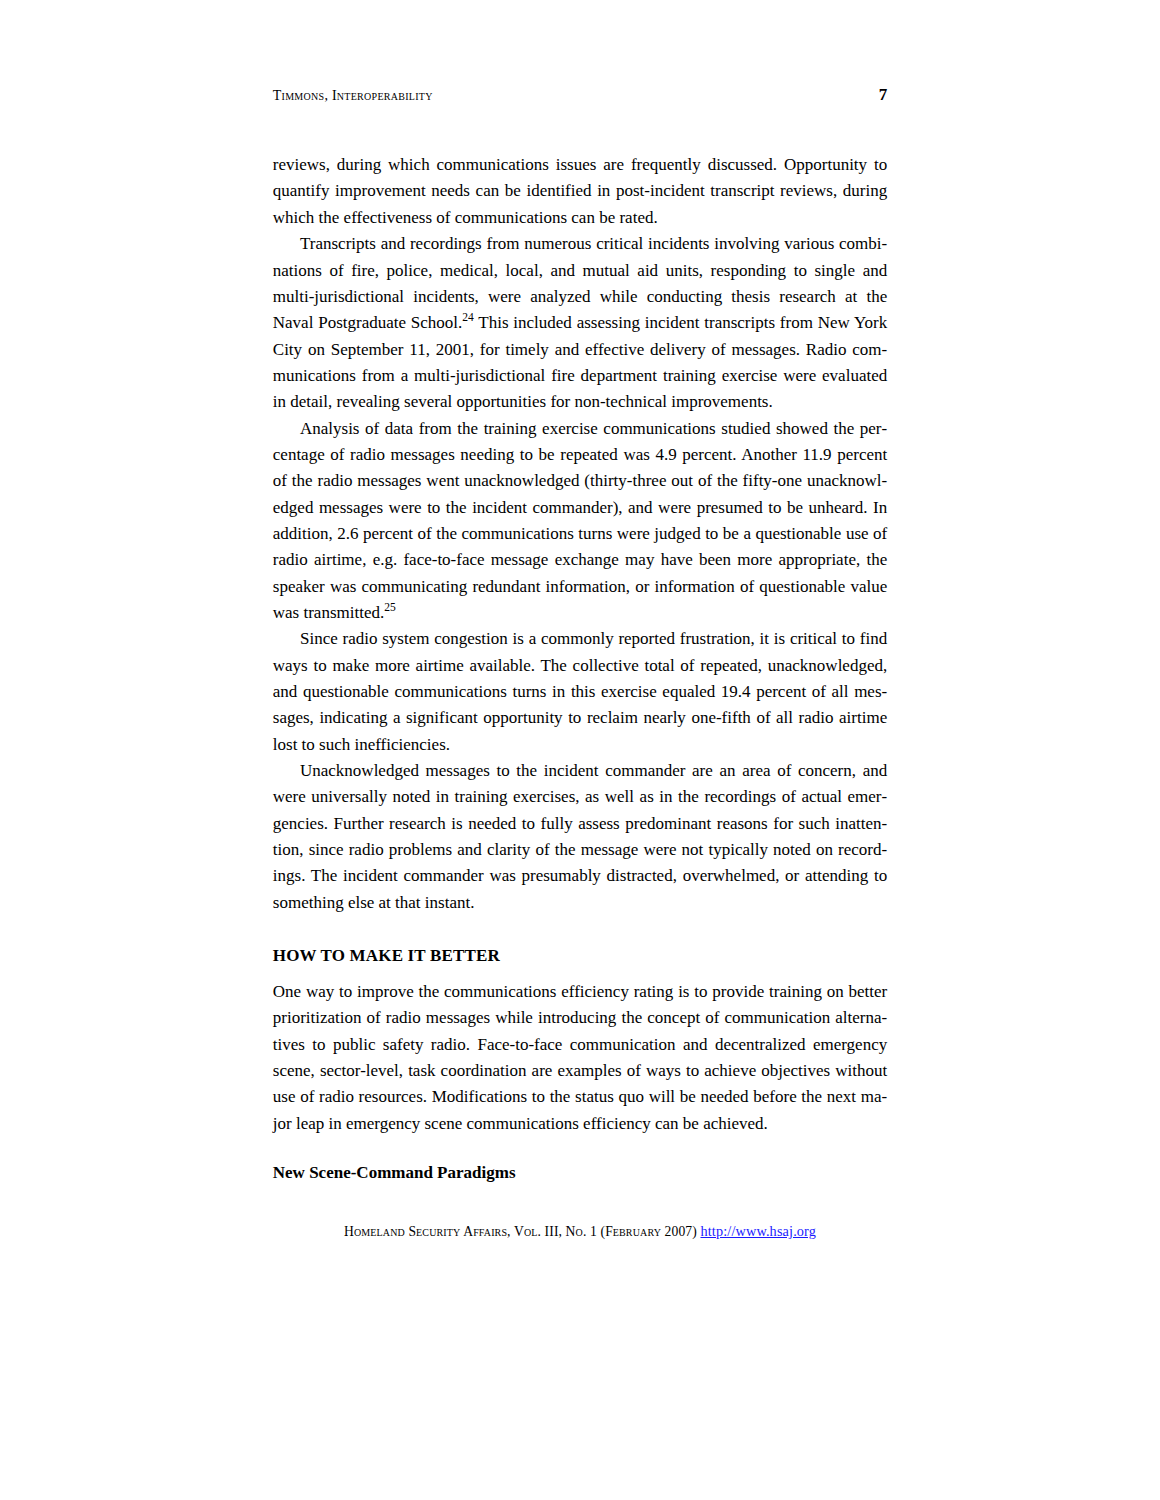Timmons, Interoperability 7
reviews, during which communications issues are frequently discussed. Opportunity to quantify improvement needs can be identified in post-incident transcript reviews, during which the effectiveness of communications can be rated.
Transcripts and recordings from numerous critical incidents involving various combinations of fire, police, medical, local, and mutual aid units, responding to single and multi-jurisdictional incidents, were analyzed while conducting thesis research at the Naval Postgraduate School.24 This included assessing incident transcripts from New York City on September 11, 2001, for timely and effective delivery of messages. Radio communications from a multi-jurisdictional fire department training exercise were evaluated in detail, revealing several opportunities for non-technical improvements.
Analysis of data from the training exercise communications studied showed the percentage of radio messages needing to be repeated was 4.9 percent. Another 11.9 percent of the radio messages went unacknowledged (thirty-three out of the fifty-one unacknowledged messages were to the incident commander), and were presumed to be unheard. In addition, 2.6 percent of the communications turns were judged to be a questionable use of radio airtime, e.g. face-to-face message exchange may have been more appropriate, the speaker was communicating redundant information, or information of questionable value was transmitted.25
Since radio system congestion is a commonly reported frustration, it is critical to find ways to make more airtime available. The collective total of repeated, unacknowledged, and questionable communications turns in this exercise equaled 19.4 percent of all messages, indicating a significant opportunity to reclaim nearly one-fifth of all radio airtime lost to such inefficiencies.
Unacknowledged messages to the incident commander are an area of concern, and were universally noted in training exercises, as well as in the recordings of actual emergencies. Further research is needed to fully assess predominant reasons for such inattention, since radio problems and clarity of the message were not typically noted on recordings. The incident commander was presumably distracted, overwhelmed, or attending to something else at that instant.
How to Make It Better
One way to improve the communications efficiency rating is to provide training on better prioritization of radio messages while introducing the concept of communication alternatives to public safety radio. Face-to-face communication and decentralized emergency scene, sector-level, task coordination are examples of ways to achieve objectives without use of radio resources. Modifications to the status quo will be needed before the next major leap in emergency scene communications efficiency can be achieved.
New Scene-Command Paradigms
Homeland Security Affairs, Vol. III, No. 1 (February 2007) http://www.hsaj.org